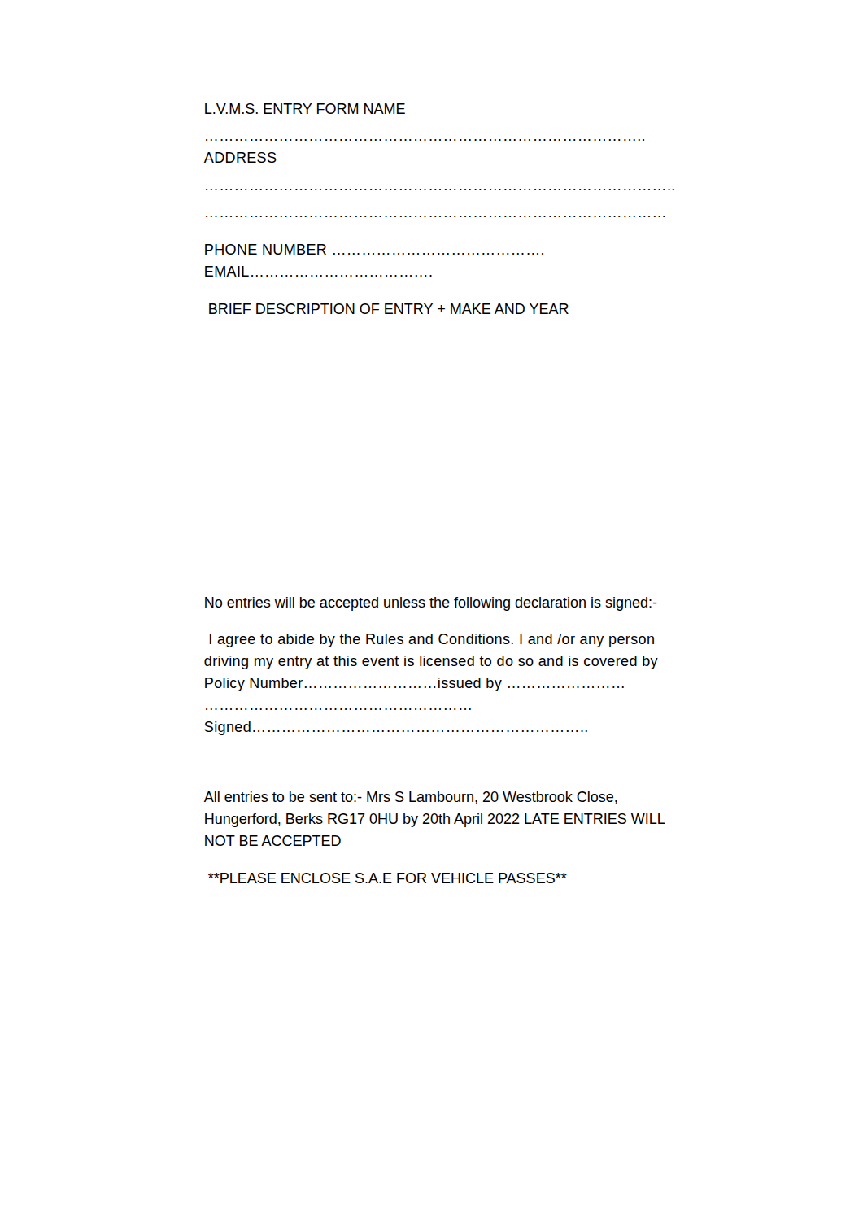L.V.M.S. ENTRY FORM NAME
…………………………………………………………………………….. ADDRESS
…………………………………………………………………………………..
…………………………………………………………………………………
PHONE NUMBER ……………………………………. EMAIL……………………………….
BRIEF DESCRIPTION OF ENTRY + MAKE AND YEAR
No entries will be accepted unless the following declaration is signed:-
I agree to abide by the Rules and Conditions. I and /or any person driving my entry at this event is licensed to do so and is covered by Policy Number………………………issued by …………………… ……………………………………………… Signed…………………………………………………………..
All entries to be sent to:- Mrs S Lambourn, 20 Westbrook Close, Hungerford, Berks RG17 0HU by 20th April 2022 LATE ENTRIES WILL NOT BE ACCEPTED
**PLEASE ENCLOSE S.A.E FOR VEHICLE PASSES**